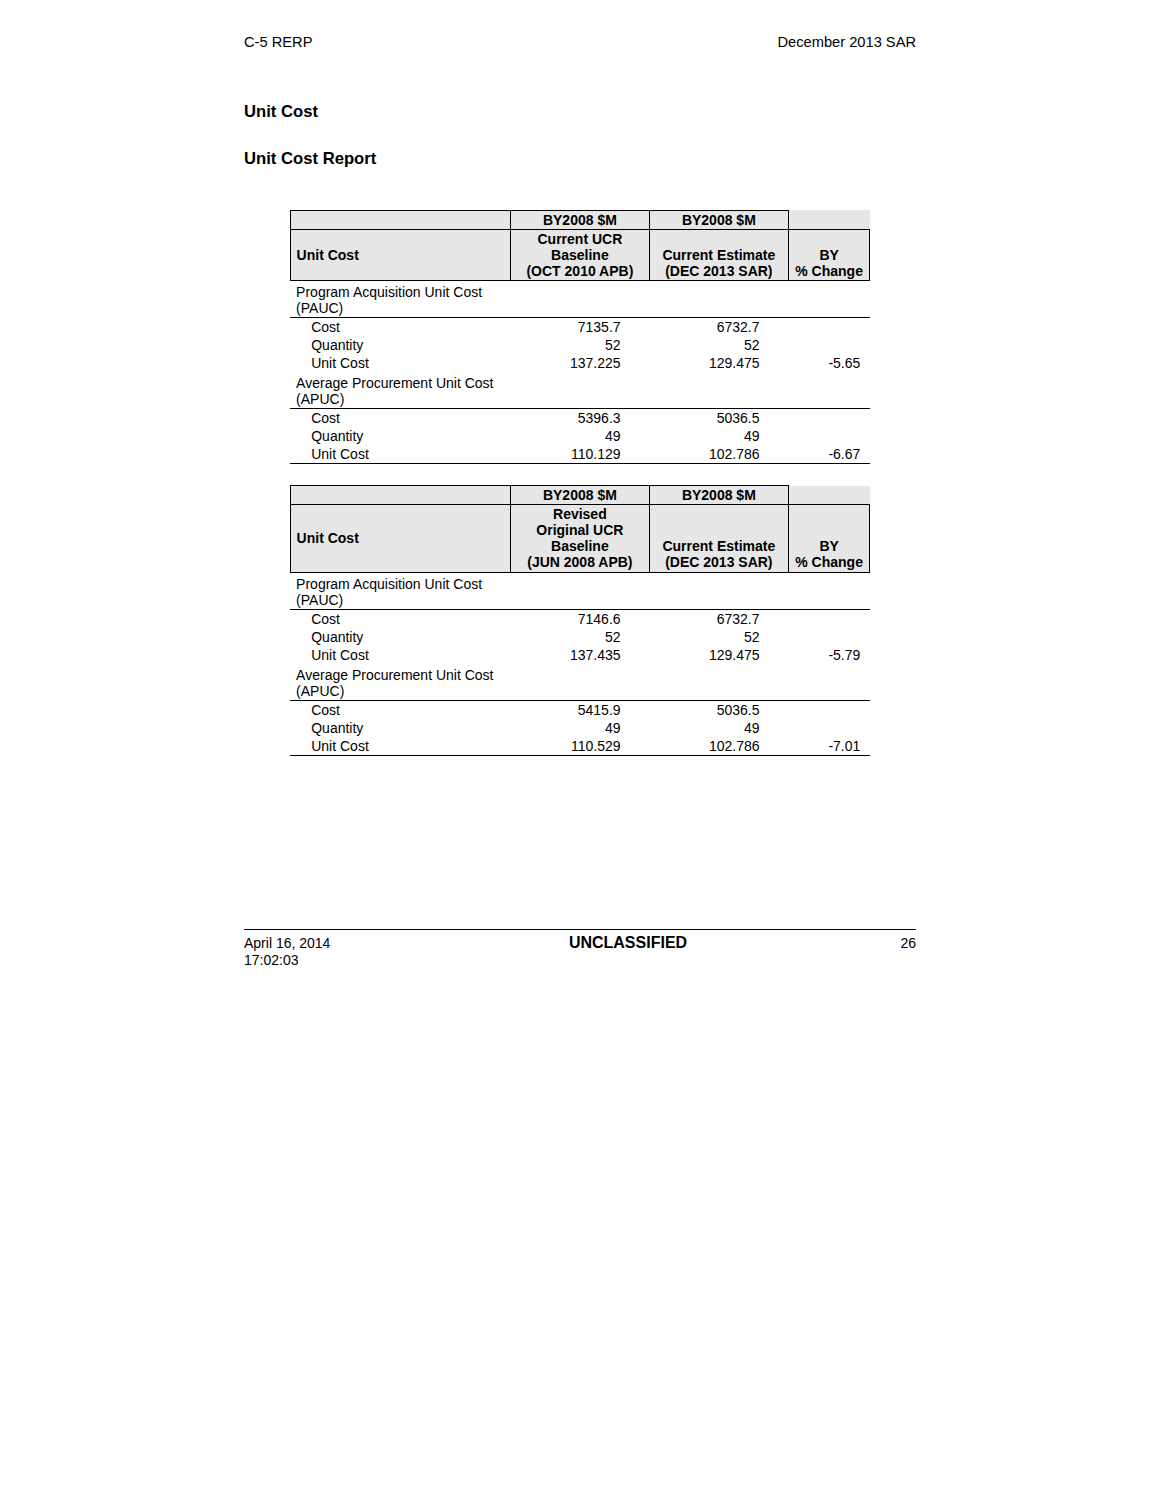C-5 RERP
December 2013 SAR
Unit Cost
Unit Cost Report
| | BY2008 $M | BY2008 $M | |
| --- | --- | --- | --- |
| Unit Cost | Current UCR Baseline (OCT 2010 APB) | Current Estimate (DEC 2013 SAR) | BY % Change |
| Program Acquisition Unit Cost (PAUC) | | | |
| Cost | 7135.7 | 6732.7 | |
| Quantity | 52 | 52 | |
| Unit Cost | 137.225 | 129.475 | -5.65 |
| Average Procurement Unit Cost (APUC) | | | |
| Cost | 5396.3 | 5036.5 | |
| Quantity | 49 | 49 | |
| Unit Cost | 110.129 | 102.786 | -6.67 |
| | BY2008 $M | BY2008 $M | |
| --- | --- | --- | --- |
| Unit Cost | Revised Original UCR Baseline (JUN 2008 APB) | Current Estimate (DEC 2013 SAR) | BY % Change |
| Program Acquisition Unit Cost (PAUC) | | | |
| Cost | 7146.6 | 6732.7 | |
| Quantity | 52 | 52 | |
| Unit Cost | 137.435 | 129.475 | -5.79 |
| Average Procurement Unit Cost (APUC) | | | |
| Cost | 5415.9 | 5036.5 | |
| Quantity | 49 | 49 | |
| Unit Cost | 110.529 | 102.786 | -7.01 |
April 16, 2014
17:02:03
UNCLASSIFIED
26